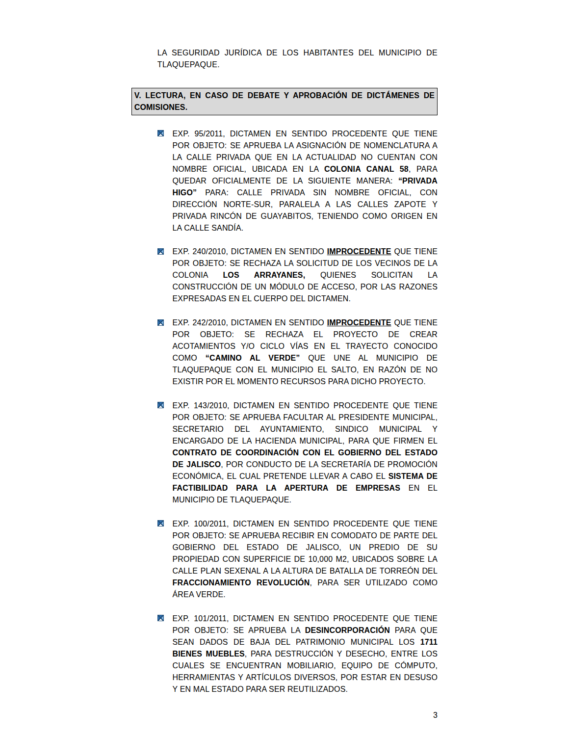LA SEGURIDAD JURÍDICA DE LOS HABITANTES DEL MUNICIPIO DE TLAQUEPAQUE.
V. LECTURA, EN CASO DE DEBATE Y APROBACIÓN DE DICTÁMENES DE COMISIONES.
EXP. 95/2011, DICTAMEN EN SENTIDO PROCEDENTE QUE TIENE POR OBJETO: SE APRUEBA LA ASIGNACIÓN DE NOMENCLATURA A LA CALLE PRIVADA QUE EN LA ACTUALIDAD NO CUENTAN CON NOMBRE OFICIAL, UBICADA EN LA COLONIA CANAL 58, PARA QUEDAR OFICIALMENTE DE LA SIGUIENTE MANERA: “PRIVADA HIGO” PARA: CALLE PRIVADA SIN NOMBRE OFICIAL, CON DIRECCIÓN NORTE-SUR, PARALELA A LAS CALLES ZAPOTE Y PRIVADA RINCÓN DE GUAYABITOS, TENIENDO COMO ORIGEN EN LA CALLE SANDÍA.
EXP. 240/2010, DICTAMEN EN SENTIDO IMPROCEDENTE QUE TIENE POR OBJETO: SE RECHAZA LA SOLICITUD DE LOS VECINOS DE LA COLONIA LOS ARRAYANES, QUIENES SOLICITAN LA CONSTRUCCIÓN DE UN MÓDULO DE ACCESO, POR LAS RAZONES EXPRESADAS EN EL CUERPO DEL DICTAMEN.
EXP. 242/2010, DICTAMEN EN SENTIDO IMPROCEDENTE QUE TIENE POR OBJETO: SE RECHAZA EL PROYECTO DE CREAR ACOTAMIENTOS Y/O CICLO VÍAS EN EL TRAYECTO CONOCIDO COMO “CAMINO AL VERDE” QUE UNE AL MUNICIPIO DE TLAQUEPAQUE CON EL MUNICIPIO EL SALTO, EN RAZÓN DE NO EXISTIR POR EL MOMENTO RECURSOS PARA DICHO PROYECTO.
EXP. 143/2010, DICTAMEN EN SENTIDO PROCEDENTE QUE TIENE POR OBJETO: SE APRUEBA FACULTAR AL PRESIDENTE MUNICIPAL, SECRETARIO DEL AYUNTAMIENTO, SINDICO MUNICIPAL Y ENCARGADO DE LA HACIENDA MUNICIPAL, PARA QUE FIRMEN EL CONTRATO DE COORDINACIÓN CON EL GOBIERNO DEL ESTADO DE JALISCO, POR CONDUCTO DE LA SECRETARÍA DE PROMOCIÓN ECONÓMICA, EL CUAL PRETENDE LLEVAR A CABO EL SISTEMA DE FACTIBILIDAD PARA LA APERTURA DE EMPRESAS EN EL MUNICIPIO DE TLAQUEPAQUE.
EXP. 100/2011, DICTAMEN EN SENTIDO PROCEDENTE QUE TIENE POR OBJETO: SE APRUEBA RECIBIR EN COMODATO DE PARTE DEL GOBIERNO DEL ESTADO DE JALISCO, UN PREDIO DE SU PROPIEDAD CON SUPERFICIE DE 10,000 M2, UBICADOS SOBRE LA CALLE PLAN SEXENAL A LA ALTURA DE BATALLA DE TORREÓN DEL FRACCIONAMIENTO REVOLUCIÓN, PARA SER UTILIZADO COMO ÁREA VERDE.
EXP. 101/2011, DICTAMEN EN SENTIDO PROCEDENTE QUE TIENE POR OBJETO: SE APRUEBA LA DESINCORPORACIÓN PARA QUE SEAN DADOS DE BAJA DEL PATRIMONIO MUNICIPAL LOS 1711 BIENES MUEBLES, PARA DESTRUCCIÓN Y DESECHO, ENTRE LOS CUALES SE ENCUENTRAN MOBILIARIO, EQUIPO DE CÓMPUTO, HERRAMIENTAS Y ARTÍCULOS DIVERSOS, POR ESTAR EN DESUSO Y EN MAL ESTADO PARA SER REUTILIZADOS.
3